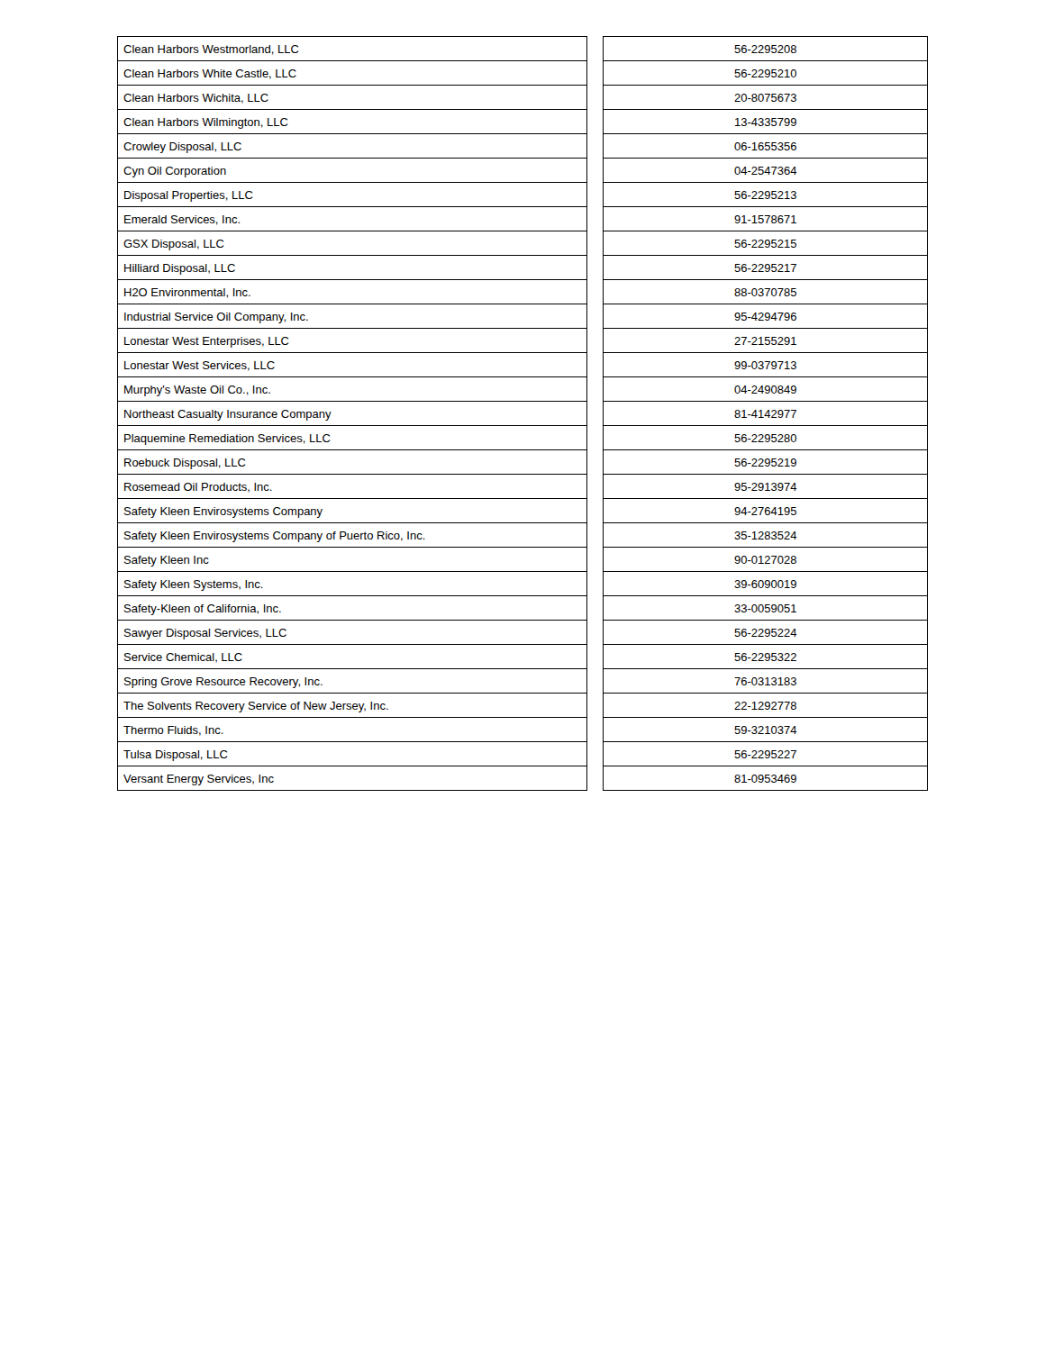| Clean Harbors Westmorland, LLC | | 56-2295208 |
| Clean Harbors White Castle, LLC | | 56-2295210 |
| Clean Harbors Wichita, LLC | | 20-8075673 |
| Clean Harbors Wilmington, LLC | | 13-4335799 |
| Crowley Disposal, LLC | | 06-1655356 |
| Cyn Oil Corporation | | 04-2547364 |
| Disposal Properties, LLC | | 56-2295213 |
| Emerald Services, Inc. | | 91-1578671 |
| GSX Disposal, LLC | | 56-2295215 |
| Hilliard Disposal, LLC | | 56-2295217 |
| H2O Environmental, Inc. | | 88-0370785 |
| Industrial Service Oil Company, Inc. | | 95-4294796 |
| Lonestar West Enterprises, LLC | | 27-2155291 |
| Lonestar West Services, LLC | | 99-0379713 |
| Murphy's Waste Oil Co., Inc. | | 04-2490849 |
| Northeast Casualty Insurance Company | | 81-4142977 |
| Plaquemine Remediation Services, LLC | | 56-2295280 |
| Roebuck Disposal, LLC | | 56-2295219 |
| Rosemead Oil Products, Inc. | | 95-2913974 |
| Safety Kleen Envirosystems Company | | 94-2764195 |
| Safety Kleen Envirosystems Company of Puerto Rico, Inc. | | 35-1283524 |
| Safety Kleen Inc | | 90-0127028 |
| Safety Kleen Systems, Inc. | | 39-6090019 |
| Safety-Kleen of California, Inc. | | 33-0059051 |
| Sawyer Disposal Services, LLC | | 56-2295224 |
| Service Chemical, LLC | | 56-2295322 |
| Spring Grove Resource Recovery, Inc. | | 76-0313183 |
| The Solvents Recovery Service of New Jersey, Inc. | | 22-1292778 |
| Thermo Fluids, Inc. | | 59-3210374 |
| Tulsa Disposal, LLC | | 56-2295227 |
| Versant Energy Services, Inc | | 81-0953469 |